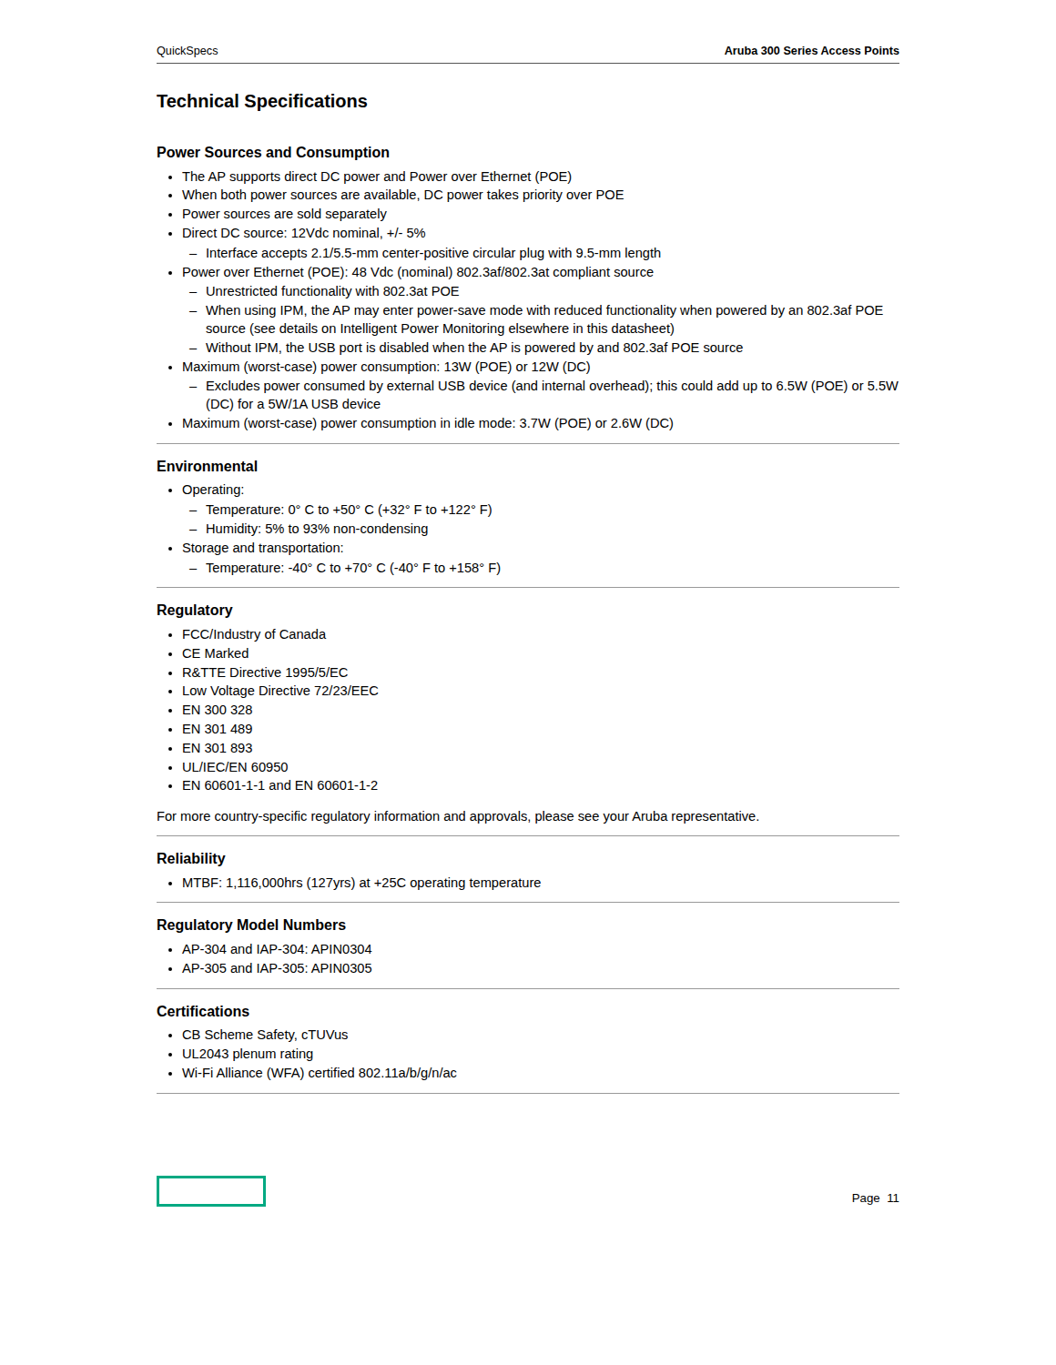QuickSpecs Aruba 300 Series Access Points
Technical Specifications
Power Sources and Consumption
The AP supports direct DC power and Power over Ethernet (POE)
When both power sources are available, DC power takes priority over POE
Power sources are sold separately
Direct DC source: 12Vdc nominal, +/- 5%
Interface accepts 2.1/5.5-mm center-positive circular plug with 9.5-mm length
Power over Ethernet (POE): 48 Vdc (nominal) 802.3af/802.3at compliant source
Unrestricted functionality with 802.3at POE
When using IPM, the AP may enter power-save mode with reduced functionality when powered by an 802.3af POE source (see details on Intelligent Power Monitoring elsewhere in this datasheet)
Without IPM, the USB port is disabled when the AP is powered by and 802.3af POE source
Maximum (worst-case) power consumption: 13W (POE) or 12W (DC)
Excludes power consumed by external USB device (and internal overhead); this could add up to 6.5W (POE) or 5.5W (DC) for a 5W/1A USB device
Maximum (worst-case) power consumption in idle mode: 3.7W (POE) or 2.6W (DC)
Environmental
Operating:
Temperature: 0° C to +50° C (+32° F to +122° F)
Humidity: 5% to 93% non-condensing
Storage and transportation:
Temperature: -40° C to +70° C (-40° F to +158° F)
Regulatory
FCC/Industry of Canada
CE Marked
R&TTE Directive 1995/5/EC
Low Voltage Directive 72/23/EEC
EN 300 328
EN 301 489
EN 301 893
UL/IEC/EN 60950
EN 60601-1-1 and EN 60601-1-2
For more country-specific regulatory information and approvals, please see your Aruba representative.
Reliability
MTBF: 1,116,000hrs (127yrs) at +25C operating temperature
Regulatory Model Numbers
AP-304 and IAP-304: APIN0304
AP-305 and IAP-305: APIN0305
Certifications
CB Scheme Safety, cTUVus
UL2043 plenum rating
Wi-Fi Alliance (WFA) certified 802.11a/b/g/n/ac
Page 11